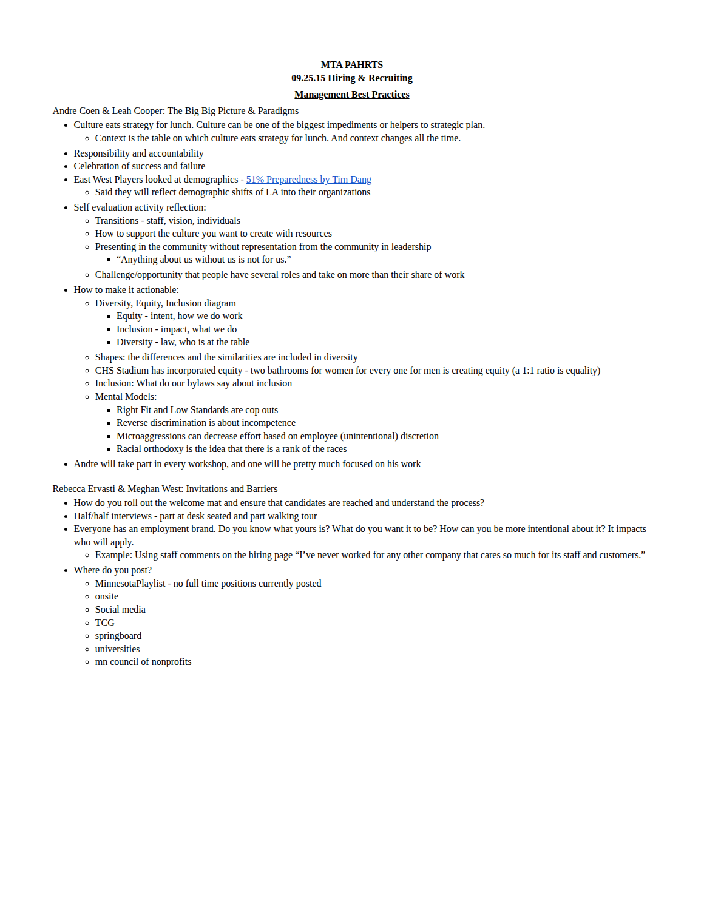MTA PAHRTS
09.25.15 Hiring & Recruiting
Management Best Practices
Andre Coen & Leah Cooper: The Big Big Picture & Paradigms
Culture eats strategy for lunch. Culture can be one of the biggest impediments or helpers to strategic plan.
Context is the table on which culture eats strategy for lunch. And context changes all the time.
Responsibility and accountability
Celebration of success and failure
East West Players looked at demographics - 51% Preparedness by Tim Dang
Said they will reflect demographic shifts of LA into their organizations
Self evaluation activity reflection:
Transitions - staff, vision, individuals
How to support the culture you want to create with resources
Presenting in the community without representation from the community in leadership
“Anything about us without us is not for us.”
Challenge/opportunity that people have several roles and take on more than their share of work
How to make it actionable:
Diversity, Equity, Inclusion diagram
Equity - intent, how we do work
Inclusion - impact, what we do
Diversity - law, who is at the table
Shapes: the differences and the similarities are included in diversity
CHS Stadium has incorporated equity - two bathrooms for women for every one for men is creating equity (a 1:1 ratio is equality)
Inclusion: What do our bylaws say about inclusion
Mental Models:
Right Fit and Low Standards are cop outs
Reverse discrimination is about incompetence
Microaggressions can decrease effort based on employee (unintentional) discretion
Racial orthodoxy is the idea that there is a rank of the races
Andre will take part in every workshop, and one will be pretty much focused on his work
Rebecca Ervasti & Meghan West: Invitations and Barriers
How do you roll out the welcome mat and ensure that candidates are reached and understand the process?
Half/half interviews - part at desk seated and part walking tour
Everyone has an employment brand. Do you know what yours is? What do you want it to be? How can you be more intentional about it? It impacts who will apply.
Example: Using staff comments on the hiring page “I’ve never worked for any other company that cares so much for its staff and customers.”
Where do you post?
MinnesotaPlaylist - no full time positions currently posted
onsite
Social media
TCG
springboard
universities
mn council of nonprofits